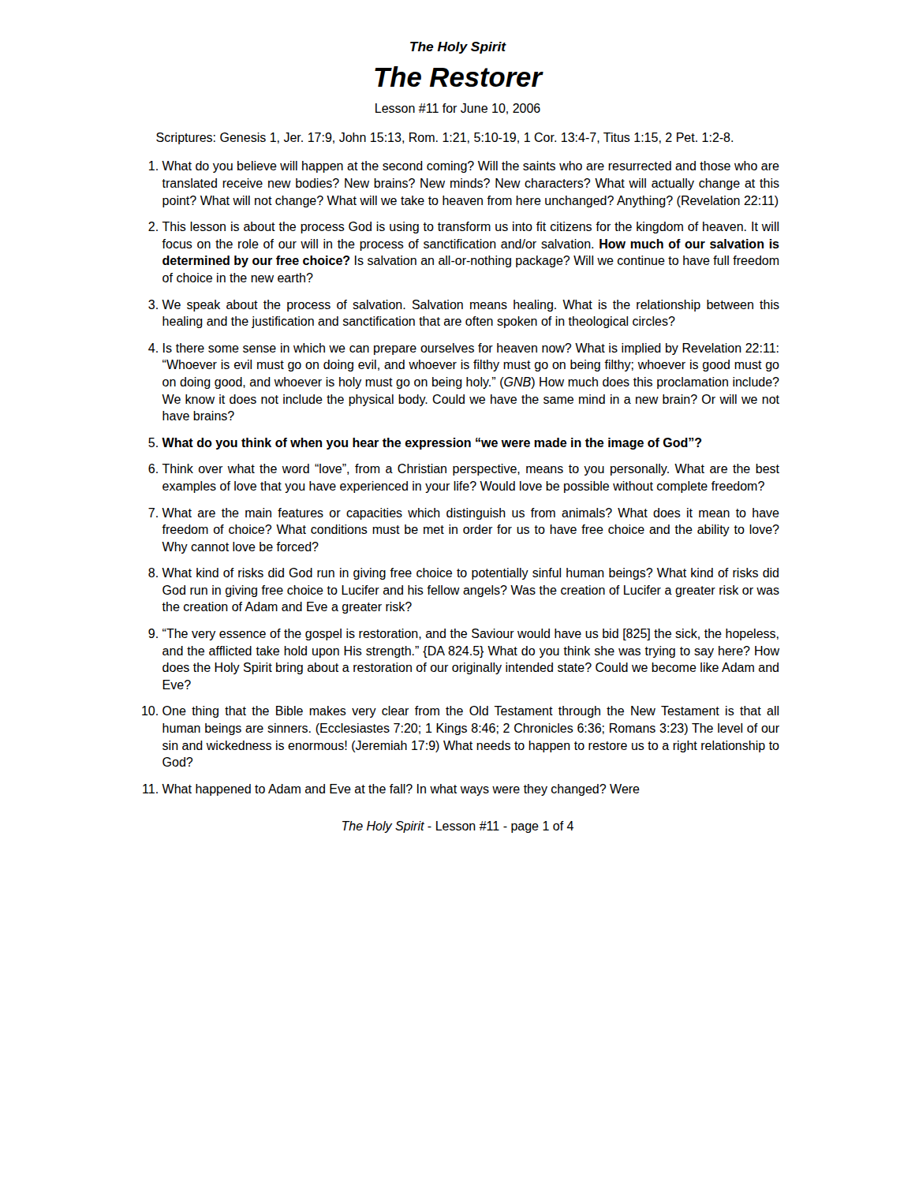The Holy Spirit
The Restorer
Lesson #11 for June 10, 2006
Scriptures: Genesis 1, Jer. 17:9, John 15:13, Rom. 1:21, 5:10-19, 1 Cor. 13:4-7, Titus 1:15, 2 Pet. 1:2-8.
What do you believe will happen at the second coming? Will the saints who are resurrected and those who are translated receive new bodies? New brains? New minds? New characters? What will actually change at this point? What will not change? What will we take to heaven from here unchanged? Anything? (Revelation 22:11)
This lesson is about the process God is using to transform us into fit citizens for the kingdom of heaven. It will focus on the role of our will in the process of sanctification and/or salvation. How much of our salvation is determined by our free choice? Is salvation an all-or-nothing package? Will we continue to have full freedom of choice in the new earth?
We speak about the process of salvation. Salvation means healing. What is the relationship between this healing and the justification and sanctification that are often spoken of in theological circles?
Is there some sense in which we can prepare ourselves for heaven now? What is implied by Revelation 22:11: “Whoever is evil must go on doing evil, and whoever is filthy must go on being filthy; whoever is good must go on doing good, and whoever is holy must go on being holy.” (GNB) How much does this proclamation include? We know it does not include the physical body. Could we have the same mind in a new brain? Or will we not have brains?
What do you think of when you hear the expression “we were made in the image of God”?
Think over what the word “love”, from a Christian perspective, means to you personally. What are the best examples of love that you have experienced in your life? Would love be possible without complete freedom?
What are the main features or capacities which distinguish us from animals? What does it mean to have freedom of choice? What conditions must be met in order for us to have free choice and the ability to love? Why cannot love be forced?
What kind of risks did God run in giving free choice to potentially sinful human beings? What kind of risks did God run in giving free choice to Lucifer and his fellow angels? Was the creation of Lucifer a greater risk or was the creation of Adam and Eve a greater risk?
“The very essence of the gospel is restoration, and the Saviour would have us bid [825] the sick, the hopeless, and the afflicted take hold upon His strength.” {DA 824.5} What do you think she was trying to say here? How does the Holy Spirit bring about a restoration of our originally intended state? Could we become like Adam and Eve?
One thing that the Bible makes very clear from the Old Testament through the New Testament is that all human beings are sinners. (Ecclesiastes 7:20; 1 Kings 8:46; 2 Chronicles 6:36; Romans 3:23) The level of our sin and wickedness is enormous! (Jeremiah 17:9) What needs to happen to restore us to a right relationship to God?
What happened to Adam and Eve at the fall? In what ways were they changed? Were
The Holy Spirit - Lesson #11 - page 1 of 4